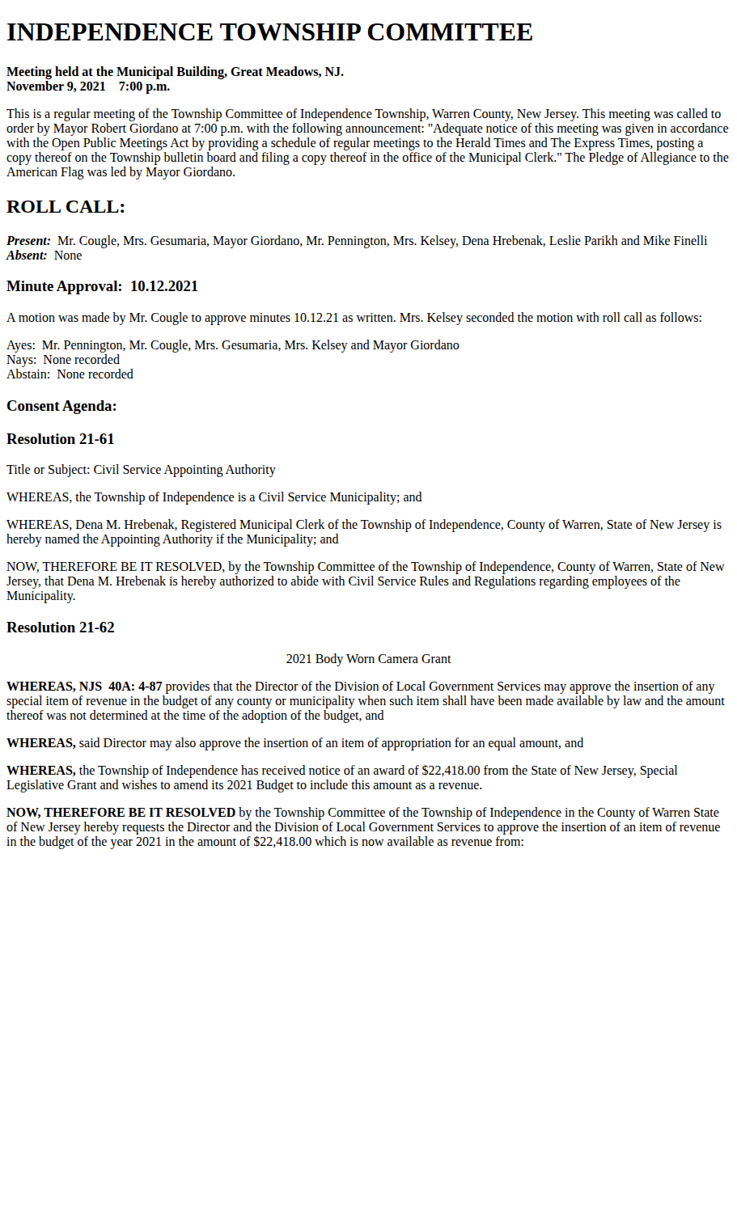INDEPENDENCE TOWNSHIP COMMITTEE
Meeting held at the Municipal Building, Great Meadows, NJ.
November 9, 2021 7:00 p.m.
This is a regular meeting of the Township Committee of Independence Township, Warren County, New Jersey. This meeting was called to order by Mayor Robert Giordano at 7:00 p.m. with the following announcement: "Adequate notice of this meeting was given in accordance with the Open Public Meetings Act by providing a schedule of regular meetings to the Herald Times and The Express Times, posting a copy thereof on the Township bulletin board and filing a copy thereof in the office of the Municipal Clerk." The Pledge of Allegiance to the American Flag was led by Mayor Giordano.
ROLL CALL:
Present: Mr. Cougle, Mrs. Gesumaria, Mayor Giordano, Mr. Pennington, Mrs. Kelsey, Dena Hrebenak, Leslie Parikh and Mike Finelli
Absent: None
Minute Approval: 10.12.2021
A motion was made by Mr. Cougle to approve minutes 10.12.21 as written. Mrs. Kelsey seconded the motion with roll call as follows:
Ayes: Mr. Pennington, Mr. Cougle, Mrs. Gesumaria, Mrs. Kelsey and Mayor Giordano
Nays: None recorded
Abstain: None recorded
Consent Agenda:
Resolution 21-61
Title or Subject: Civil Service Appointing Authority
WHEREAS, the Township of Independence is a Civil Service Municipality; and
WHEREAS, Dena M. Hrebenak, Registered Municipal Clerk of the Township of Independence, County of Warren, State of New Jersey is hereby named the Appointing Authority if the Municipality; and
NOW, THEREFORE BE IT RESOLVED, by the Township Committee of the Township of Independence, County of Warren, State of New Jersey, that Dena M. Hrebenak is hereby authorized to abide with Civil Service Rules and Regulations regarding employees of the Municipality.
Resolution 21-62
2021 Body Worn Camera Grant
WHEREAS, NJS 40A: 4-87 provides that the Director of the Division of Local Government Services may approve the insertion of any special item of revenue in the budget of any county or municipality when such item shall have been made available by law and the amount thereof was not determined at the time of the adoption of the budget, and
WHEREAS, said Director may also approve the insertion of an item of appropriation for an equal amount, and
WHEREAS, the Township of Independence has received notice of an award of $22,418.00 from the State of New Jersey, Special Legislative Grant and wishes to amend its 2021 Budget to include this amount as a revenue.
NOW, THEREFORE BE IT RESOLVED by the Township Committee of the Township of Independence in the County of Warren State of New Jersey hereby requests the Director and the Division of Local Government Services to approve the insertion of an item of revenue in the budget of the year 2021 in the amount of $22,418.00 which is now available as revenue from: